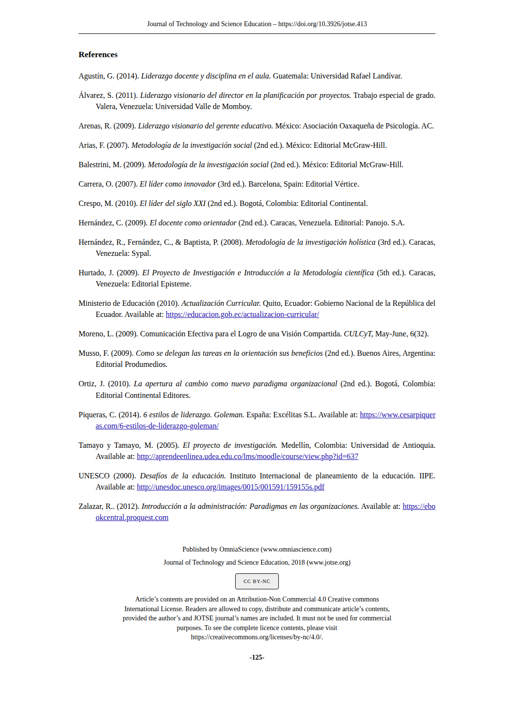Journal of Technology and Science Education – https://doi.org/10.3926/jotse.413
References
Agustín, G. (2014). Liderazgo docente y disciplina en el aula. Guatemala: Universidad Rafael Landívar.
Álvarez, S. (2011). Liderazgo visionario del director en la planificación por proyectos. Trabajo especial de grado. Valera, Venezuela: Universidad Valle de Momboy.
Arenas, R. (2009). Liderazgo visionario del gerente educativo. México: Asociación Oaxaqueña de Psicología. AC.
Arias, F. (2007). Metodología de la investigación social (2nd ed.). México: Editorial McGraw-Hill.
Balestrini, M. (2009). Metodología de la investigación social (2nd ed.). México: Editorial McGraw-Hill.
Carrera, O. (2007). El líder como innovador (3rd ed.). Barcelona, Spain: Editorial Vértice.
Crespo, M. (2010). El líder del siglo XXI (2nd ed.). Bogotá, Colombia: Editorial Continental.
Hernández, C. (2009). El docente como orientador (2nd ed.). Caracas, Venezuela. Editorial: Panojo. S.A.
Hernández, R., Fernández, C., & Baptista, P. (2008). Metodología de la investigación holística (3rd ed.). Caracas, Venezuela: Sypal.
Hurtado, J. (2009). El Proyecto de Investigación e Introducción a la Metodología científica (5th ed.). Caracas, Venezuela: Editorial Episteme.
Ministerio de Educación (2010). Actualización Curricular. Quito, Ecuador: Gobierno Nacional de la República del Ecuador. Available at: https://educacion.gob.ec/actualizacion-curricular/
Moreno, L. (2009). Comunicación Efectiva para el Logro de una Visión Compartida. CULCyT, May-June, 6(32).
Musso, F. (2009). Como se delegan las tareas en la orientación sus beneficios (2nd ed.). Buenos Aires, Argentina: Editorial Produmedios.
Ortiz, J. (2010). La apertura al cambio como nuevo paradigma organizacional (2nd ed.). Bogotá, Colombia: Editorial Continental Editores.
Piqueras, C. (2014). 6 estilos de liderazgo. Goleman. España: Excélitas S.L. Available at: https://www.cesarpiqueras.com/6-estilos-de-liderazgo-goleman/
Tamayo y Tamayo, M. (2005). El proyecto de investigación. Medellín, Colombia: Universidad de Antioquia. Available at: http://aprendeenlinea.udea.edu.co/lms/moodle/course/view.php?id=637
UNESCO (2000). Desafíos de la educación. Instituto Internacional de planeamiento de la educación. IIPE. Available at: http://unesdoc.unesco.org/images/0015/001591/159155s.pdf
Zalazar, R.. (2012). Introducción a la administración: Paradigmas en las organizaciones. Available at: https://ebookcentral.proquest.com
Published by OmniaScience (www.omniascience.com)
Journal of Technology and Science Education, 2018 (www.jotse.org)
CC BY-NC
Article’s contents are provided on an Attribution-Non Commercial 4.0 Creative commons International License. Readers are allowed to copy, distribute and communicate article’s contents, provided the author’s and JOTSE journal’s names are included. It must not be used for commercial purposes. To see the complete licence contents, please visit https://creativecommons.org/licenses/by-nc/4.0/.
-125-